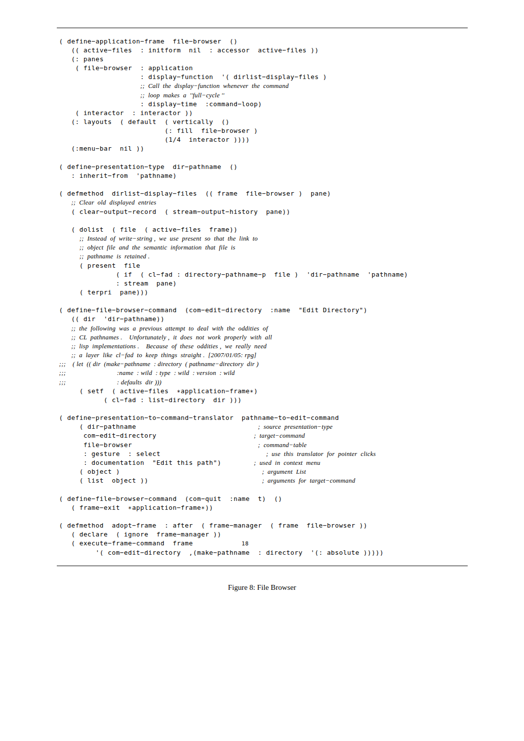( define−application−frame  file−browser  ()
   (( active−files  : initform  nil  : accessor  active−files ))
   (: panes
    ( file−browser  : application
                    : display−function  '( dirlist−display−files )
                    ;;  Call  the  display−function  whenever  the  command
                    ;;  loop  makes  a  ''full−cycle ''
                    : display−time  :command−loop)
    ( interactor  : interactor ))
   (: layouts  ( default  ( vertically  ()
                          (: fill  file−browser )
                          (1/4  interactor ))))
   (:menu−bar  nil ))

( define−presentation−type  dir−pathname  ()
   : inherit−from  'pathname)

( defmethod  dirlist−display−files  (( frame  file−browser )  pane)
   ;;  Clear  old  displayed  entries
   ( clear−output−record  ( stream−output−history  pane))

   ( dolist  ( file  ( active−files  frame))
     ;;  Instead  of  write−string ,  we  use  present  so  that  the  link  to
     ;;  object  file  and  the  semantic  information  that  file  is
     ;;  pathname  is  retained .
     ( present  file
              ( if  ( cl−fad : directory−pathname−p  file )  'dir−pathname  'pathname)
              : stream  pane)
     ( terpri  pane)))

( define−file−browser−command  (com−edit−directory  :name  "Edit Directory")
   (( dir  'dir−pathname))
   ;;  the  following  was  a  previous  attempt  to  deal  with  the  oddities  of
   ;;  CL  pathnames .    Unfortunately ,  it  does  not  work  properly  with  all
   ;;  lisp  implementations .    Because  of  these  oddities ,  we  really  need
   ;;  a  layer  like  cl−fad  to  keep  things  straight .  [2007/01/05: rpg]
;;;    ( let  (( dir  (make−pathname  : directory  ( pathname−directory  dir )
;;;                              :name  : wild  : type  : wild  : version  : wild
;;;                              : defaults  dir )))
     ( setf  ( active−files  ∗application−frame∗)
           ( cl−fad : list−directory  dir )))

( define−presentation−to−command−translator  pathname−to−edit−command
     ( dir−pathname                              ;  source  presentation−type
      com−edit−directory                        ;  target−command
      file−browser                               ;  command−table
      : gesture  : select                          ;  use  this  translator  for  pointer  clicks
      : documentation  "Edit this path")        ;  used  in  context  menu
     ( object )                                   ;  argument  List
     ( list  object ))                            ;  arguments  for  target−command

( define−file−browser−command  (com−quit  :name  t)  ()
   ( frame−exit  ∗application−frame∗))

( defmethod  adopt−frame  : after  ( frame−manager  ( frame  file−browser ))
   ( declare  ( ignore  frame−manager ))
   ( execute−frame−command  frame            18
         '( com−edit−directory  ,(make−pathname  : directory  '(: absolute )))))
Figure 8: File Browser